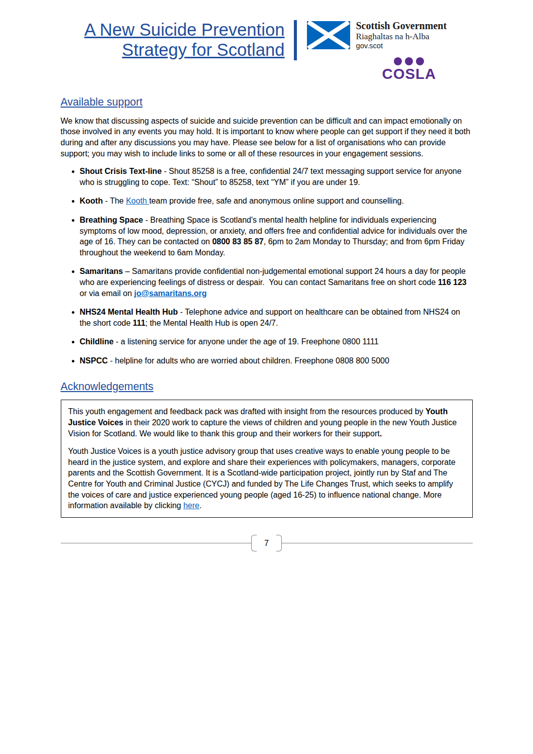A New Suicide Prevention
Strategy for Scotland
Scottish Government
Riaghaltas na h-Alba
gov.scot
COSLA
Available support
We know that discussing aspects of suicide and suicide prevention can be difficult and can impact emotionally on those involved in any events you may hold. It is important to know where people can get support if they need it both during and after any discussions you may have. Please see below for a list of organisations who can provide support; you may wish to include links to some or all of these resources in your engagement sessions.
Shout Crisis Text-line - Shout 85258 is a free, confidential 24/7 text messaging support service for anyone who is struggling to cope. Text: “Shout” to 85258, text “YM” if you are under 19.
Kooth - The Kooth team provide free, safe and anonymous online support and counselling.
Breathing Space - Breathing Space is Scotland's mental health helpline for individuals experiencing symptoms of low mood, depression, or anxiety, and offers free and confidential advice for individuals over the age of 16. They can be contacted on 0800 83 85 87, 6pm to 2am Monday to Thursday; and from 6pm Friday throughout the weekend to 6am Monday.
Samaritans – Samaritans provide confidential non-judgemental emotional support 24 hours a day for people who are experiencing feelings of distress or despair. You can contact Samaritans free on short code 116 123 or via email on jo@samaritans.org
NHS24 Mental Health Hub - Telephone advice and support on healthcare can be obtained from NHS24 on the short code 111; the Mental Health Hub is open 24/7.
Childline - a listening service for anyone under the age of 19. Freephone 0800 1111
NSPCC - helpline for adults who are worried about children. Freephone 0808 800 5000
Acknowledgements
This youth engagement and feedback pack was drafted with insight from the resources produced by Youth Justice Voices in their 2020 work to capture the views of children and young people in the new Youth Justice Vision for Scotland. We would like to thank this group and their workers for their support.
Youth Justice Voices is a youth justice advisory group that uses creative ways to enable young people to be heard in the justice system, and explore and share their experiences with policymakers, managers, corporate parents and the Scottish Government. It is a Scotland-wide participation project, jointly run by Staf and The Centre for Youth and Criminal Justice (CYCJ) and funded by The Life Changes Trust, which seeks to amplify the voices of care and justice experienced young people (aged 16-25) to influence national change. More information available by clicking here.
7